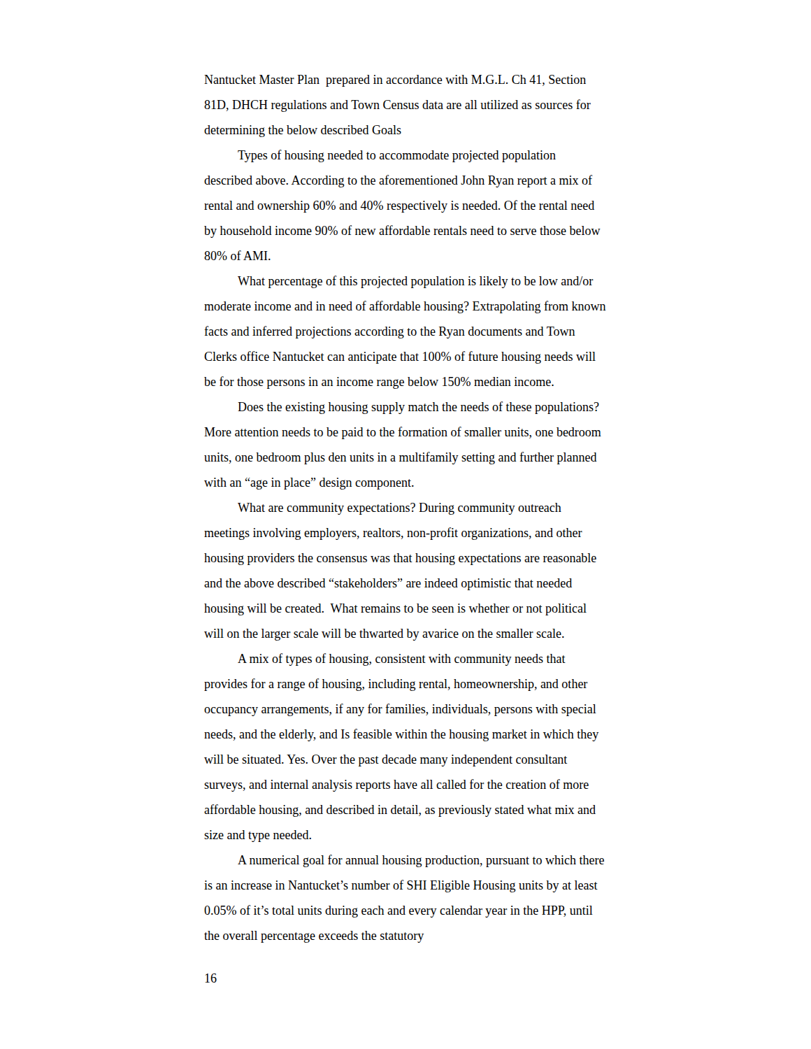Nantucket Master Plan prepared in accordance with M.G.L. Ch 41, Section 81D, DHCH regulations and Town Census data are all utilized as sources for determining the below described Goals
Types of housing needed to accommodate projected population described above. According to the aforementioned John Ryan report a mix of rental and ownership 60% and 40% respectively is needed. Of the rental need by household income 90% of new affordable rentals need to serve those below 80% of AMI.
What percentage of this projected population is likely to be low and/or moderate income and in need of affordable housing? Extrapolating from known facts and inferred projections according to the Ryan documents and Town Clerks office Nantucket can anticipate that 100% of future housing needs will be for those persons in an income range below 150% median income.
Does the existing housing supply match the needs of these populations? More attention needs to be paid to the formation of smaller units, one bedroom units, one bedroom plus den units in a multifamily setting and further planned with an “age in place” design component.
What are community expectations? During community outreach meetings involving employers, realtors, non-profit organizations, and other housing providers the consensus was that housing expectations are reasonable and the above described “stakeholders” are indeed optimistic that needed housing will be created. What remains to be seen is whether or not political will on the larger scale will be thwarted by avarice on the smaller scale.
A mix of types of housing, consistent with community needs that provides for a range of housing, including rental, homeownership, and other occupancy arrangements, if any for families, individuals, persons with special needs, and the elderly, and Is feasible within the housing market in which they will be situated. Yes. Over the past decade many independent consultant surveys, and internal analysis reports have all called for the creation of more affordable housing, and described in detail, as previously stated what mix and size and type needed.
A numerical goal for annual housing production, pursuant to which there is an increase in Nantucket’s number of SHI Eligible Housing units by at least 0.05% of it’s total units during each and every calendar year in the HPP, until the overall percentage exceeds the statutory
16